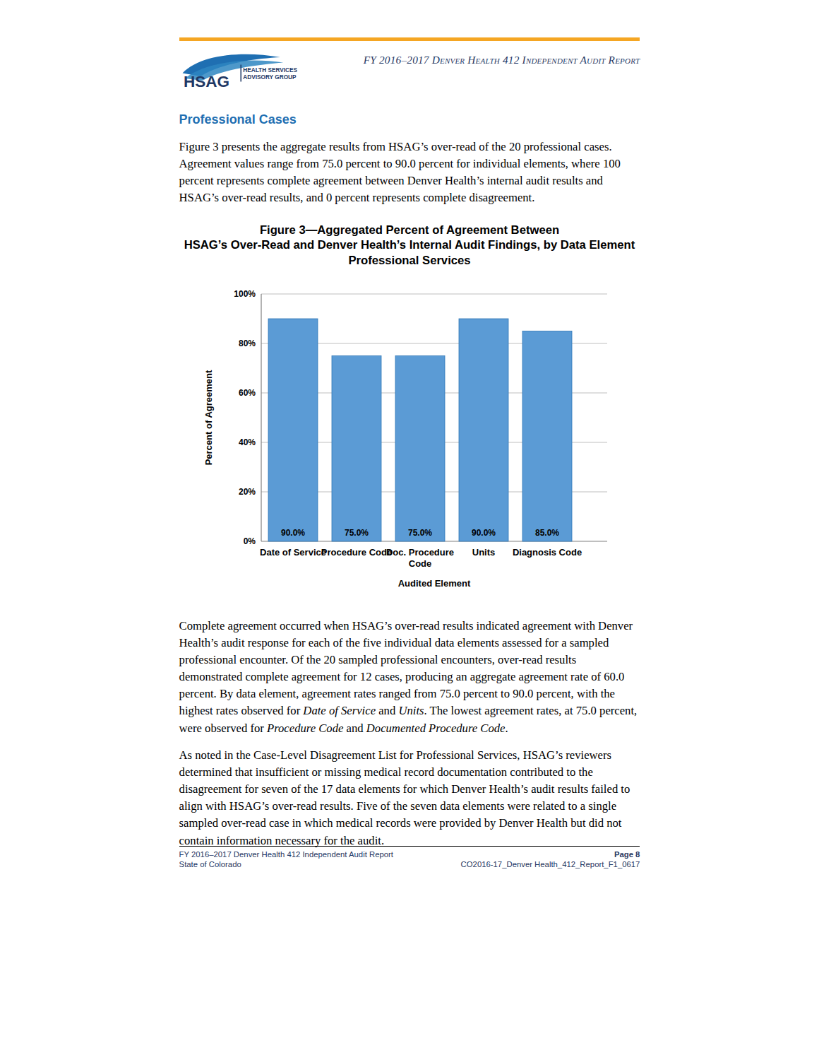HSAG HEALTH SERVICES ADVISORY GROUP
FY 2016–2017 Denver Health 412 Independent Audit Report
Professional Cases
Figure 3 presents the aggregate results from HSAG’s over-read of the 20 professional cases. Agreement values range from 75.0 percent to 90.0 percent for individual elements, where 100 percent represents complete agreement between Denver Health’s internal audit results and HSAG’s over-read results, and 0 percent represents complete disagreement.
Figure 3—Aggregated Percent of Agreement Between
HSAG’s Over-Read and Denver Health’s Internal Audit Findings, by Data Element
Professional Services
100% 80% 60% 40% 20% 0% Percent of Agreement 90.0% 75.0% 75.0% 90.0% 85.0% Date of Service Procedure Code Doc. Procedure Code Units Diagnosis Code Audited Element
Complete agreement occurred when HSAG’s over-read results indicated agreement with Denver Health’s audit response for each of the five individual data elements assessed for a sampled professional encounter. Of the 20 sampled professional encounters, over-read results demonstrated complete agreement for 12 cases, producing an aggregate agreement rate of 60.0 percent. By data element, agreement rates ranged from 75.0 percent to 90.0 percent, with the highest rates observed for Date of Service and Units. The lowest agreement rates, at 75.0 percent, were observed for Procedure Code and Documented Procedure Code.
As noted in the Case-Level Disagreement List for Professional Services, HSAG’s reviewers determined that insufficient or missing medical record documentation contributed to the disagreement for seven of the 17 data elements for which Denver Health’s audit results failed to align with HSAG’s over-read results. Five of the seven data elements were related to a single sampled over-read case in which medical records were provided by Denver Health but did not contain information necessary for the audit.
FY 2016–2017 Denver Health 412 Independent Audit Report
State of Colorado
Page 8
CO2016-17_Denver Health_412_Report_F1_0617